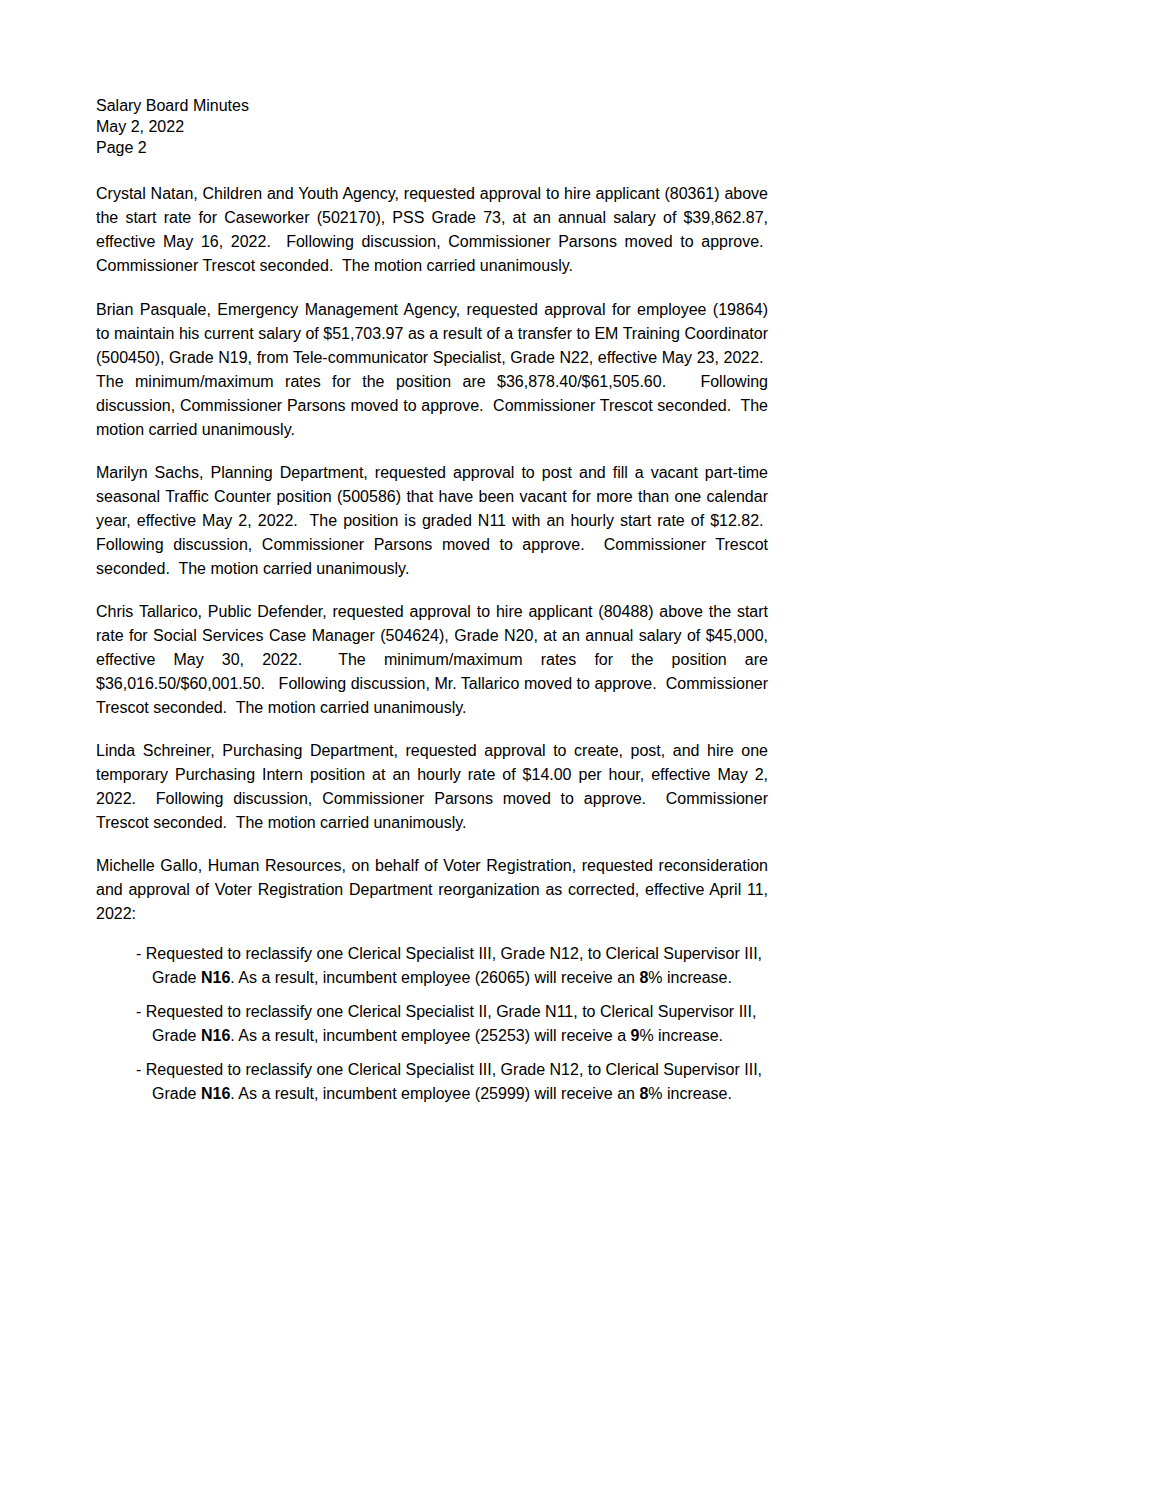Salary Board Minutes
May 2, 2022
Page 2
Crystal Natan, Children and Youth Agency, requested approval to hire applicant (80361) above the start rate for Caseworker (502170), PSS Grade 73, at an annual salary of $39,862.87, effective May 16, 2022. Following discussion, Commissioner Parsons moved to approve. Commissioner Trescot seconded. The motion carried unanimously.
Brian Pasquale, Emergency Management Agency, requested approval for employee (19864) to maintain his current salary of $51,703.97 as a result of a transfer to EM Training Coordinator (500450), Grade N19, from Tele-communicator Specialist, Grade N22, effective May 23, 2022. The minimum/maximum rates for the position are $36,878.40/$61,505.60. Following discussion, Commissioner Parsons moved to approve. Commissioner Trescot seconded. The motion carried unanimously.
Marilyn Sachs, Planning Department, requested approval to post and fill a vacant part-time seasonal Traffic Counter position (500586) that have been vacant for more than one calendar year, effective May 2, 2022. The position is graded N11 with an hourly start rate of $12.82. Following discussion, Commissioner Parsons moved to approve. Commissioner Trescot seconded. The motion carried unanimously.
Chris Tallarico, Public Defender, requested approval to hire applicant (80488) above the start rate for Social Services Case Manager (504624), Grade N20, at an annual salary of $45,000, effective May 30, 2022. The minimum/maximum rates for the position are $36,016.50/$60,001.50. Following discussion, Mr. Tallarico moved to approve. Commissioner Trescot seconded. The motion carried unanimously.
Linda Schreiner, Purchasing Department, requested approval to create, post, and hire one temporary Purchasing Intern position at an hourly rate of $14.00 per hour, effective May 2, 2022. Following discussion, Commissioner Parsons moved to approve. Commissioner Trescot seconded. The motion carried unanimously.
Michelle Gallo, Human Resources, on behalf of Voter Registration, requested reconsideration and approval of Voter Registration Department reorganization as corrected, effective April 11, 2022:
Requested to reclassify one Clerical Specialist III, Grade N12, to Clerical Supervisor III, Grade N16. As a result, incumbent employee (26065) will receive an 8% increase.
Requested to reclassify one Clerical Specialist II, Grade N11, to Clerical Supervisor III, Grade N16. As a result, incumbent employee (25253) will receive a 9% increase.
Requested to reclassify one Clerical Specialist III, Grade N12, to Clerical Supervisor III, Grade N16. As a result, incumbent employee (25999) will receive an 8% increase.